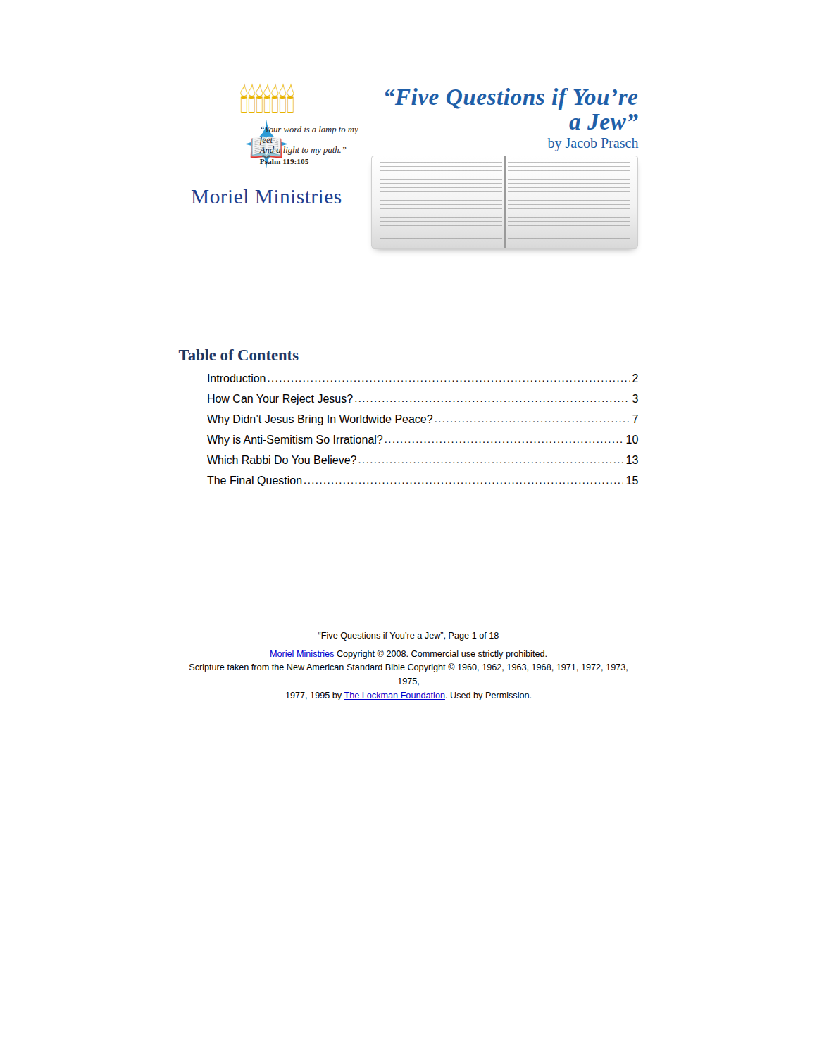🕯🕯🕯🕯🕯🕯🕯
✦ 📖
“Your word is a lamp to my feet
And a light to my path.” Psalm 119:105
Moriel Ministries
“Five Questions if You’re a Jew”
by Jacob Prasch
Table of Contents
Introduction .................................................................................................................. 2
How Can Your Reject Jesus? ................................................................................... 3
Why Didn’t Jesus Bring In Worldwide Peace? .......................................................... 7
Why is Anti-Semitism So Irrational? ....................................................................... 10
Which Rabbi Do You Believe? ............................................................................... 13
The Final Question ................................................................................................ 15
“Five Questions if You’re a Jew”, Page 1 of 18
Moriel Ministries Copyright © 2008. Commercial use strictly prohibited.
Scripture taken from the New American Standard Bible Copyright © 1960, 1962, 1963, 1968, 1971, 1972, 1973, 1975,
1977, 1995 by The Lockman Foundation. Used by Permission.